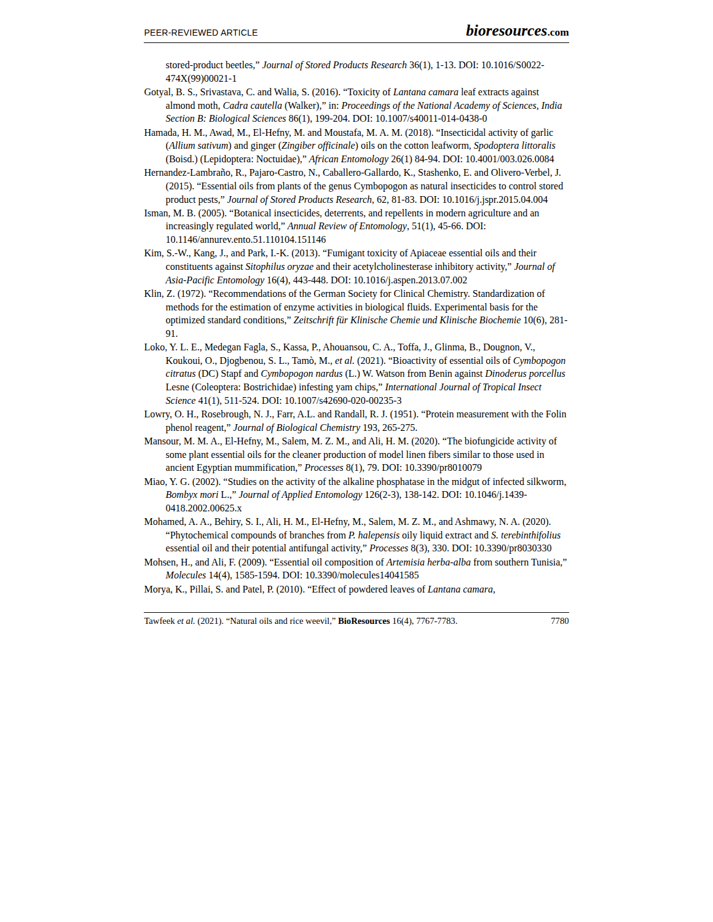PEER-REVIEWED ARTICLE
bioresources.com
stored-product beetles,” Journal of Stored Products Research 36(1), 1-13. DOI: 10.1016/S0022-474X(99)00021-1
Gotyal, B. S., Srivastava, C. and Walia, S. (2016). “Toxicity of Lantana camara leaf extracts against almond moth, Cadra cautella (Walker),” in: Proceedings of the National Academy of Sciences, India Section B: Biological Sciences 86(1), 199-204. DOI: 10.1007/s40011-014-0438-0
Hamada, H. M., Awad, M., El-Hefny, M. and Moustafa, M. A. M. (2018). “Insecticidal activity of garlic (Allium sativum) and ginger (Zingiber officinale) oils on the cotton leafworm, Spodoptera littoralis (Boisd.) (Lepidoptera: Noctuidae),” African Entomology 26(1) 84-94. DOI: 10.4001/003.026.0084
Hernandez-Lambraño, R., Pajaro-Castro, N., Caballero-Gallardo, K., Stashenko, E. and Olivero-Verbel, J. (2015). “Essential oils from plants of the genus Cymbopogon as natural insecticides to control stored product pests,” Journal of Stored Products Research, 62, 81-83. DOI: 10.1016/j.jspr.2015.04.004
Isman, M. B. (2005). “Botanical insecticides, deterrents, and repellents in modern agriculture and an increasingly regulated world,” Annual Review of Entomology, 51(1), 45-66. DOI: 10.1146/annurev.ento.51.110104.151146
Kim, S.-W., Kang, J., and Park, I.-K. (2013). “Fumigant toxicity of Apiaceae essential oils and their constituents against Sitophilus oryzae and their acetylcholinesterase inhibitory activity,” Journal of Asia-Pacific Entomology 16(4), 443-448. DOI: 10.1016/j.aspen.2013.07.002
Klin, Z. (1972). “Recommendations of the German Society for Clinical Chemistry. Standardization of methods for the estimation of enzyme activities in biological fluids. Experimental basis for the optimized standard conditions,” Zeitschrift für Klinische Chemie und Klinische Biochemie 10(6), 281-91.
Loko, Y. L. E., Medegan Fagla, S., Kassa, P., Ahouansou, C. A., Toffa, J., Glinma, B., Dougnon, V., Koukoui, O., Djogbenou, S. L., Tamò, M., et al. (2021). “Bioactivity of essential oils of Cymbopogon citratus (DC) Stapf and Cymbopogon nardus (L.) W. Watson from Benin against Dinoderus porcellus Lesne (Coleoptera: Bostrichidae) infesting yam chips,” International Journal of Tropical Insect Science 41(1), 511-524. DOI: 10.1007/s42690-020-00235-3
Lowry, O. H., Rosebrough, N. J., Farr, A.L. and Randall, R. J. (1951). “Protein measurement with the Folin phenol reagent,” Journal of Biological Chemistry 193, 265-275.
Mansour, M. M. A., El-Hefny, M., Salem, M. Z. M., and Ali, H. M. (2020). “The biofungicide activity of some plant essential oils for the cleaner production of model linen fibers similar to those used in ancient Egyptian mummification,” Processes 8(1), 79. DOI: 10.3390/pr8010079
Miao, Y. G. (2002). “Studies on the activity of the alkaline phosphatase in the midgut of infected silkworm, Bombyx mori L.,” Journal of Applied Entomology 126(2-3), 138-142. DOI: 10.1046/j.1439-0418.2002.00625.x
Mohamed, A. A., Behiry, S. I., Ali, H. M., El-Hefny, M., Salem, M. Z. M., and Ashmawy, N. A. (2020). “Phytochemical compounds of branches from P. halepensis oily liquid extract and S. terebinthifolius essential oil and their potential antifungal activity,” Processes 8(3), 330. DOI: 10.3390/pr8030330
Mohsen, H., and Ali, F. (2009). “Essential oil composition of Artemisia herba-alba from southern Tunisia,” Molecules 14(4), 1585-1594. DOI: 10.3390/molecules14041585
Morya, K., Pillai, S. and Patel, P. (2010). “Effect of powdered leaves of Lantana camara,
Tawfeek et al. (2021). “Natural oils and rice weevil,” BioResources 16(4), 7767-7783.
7780